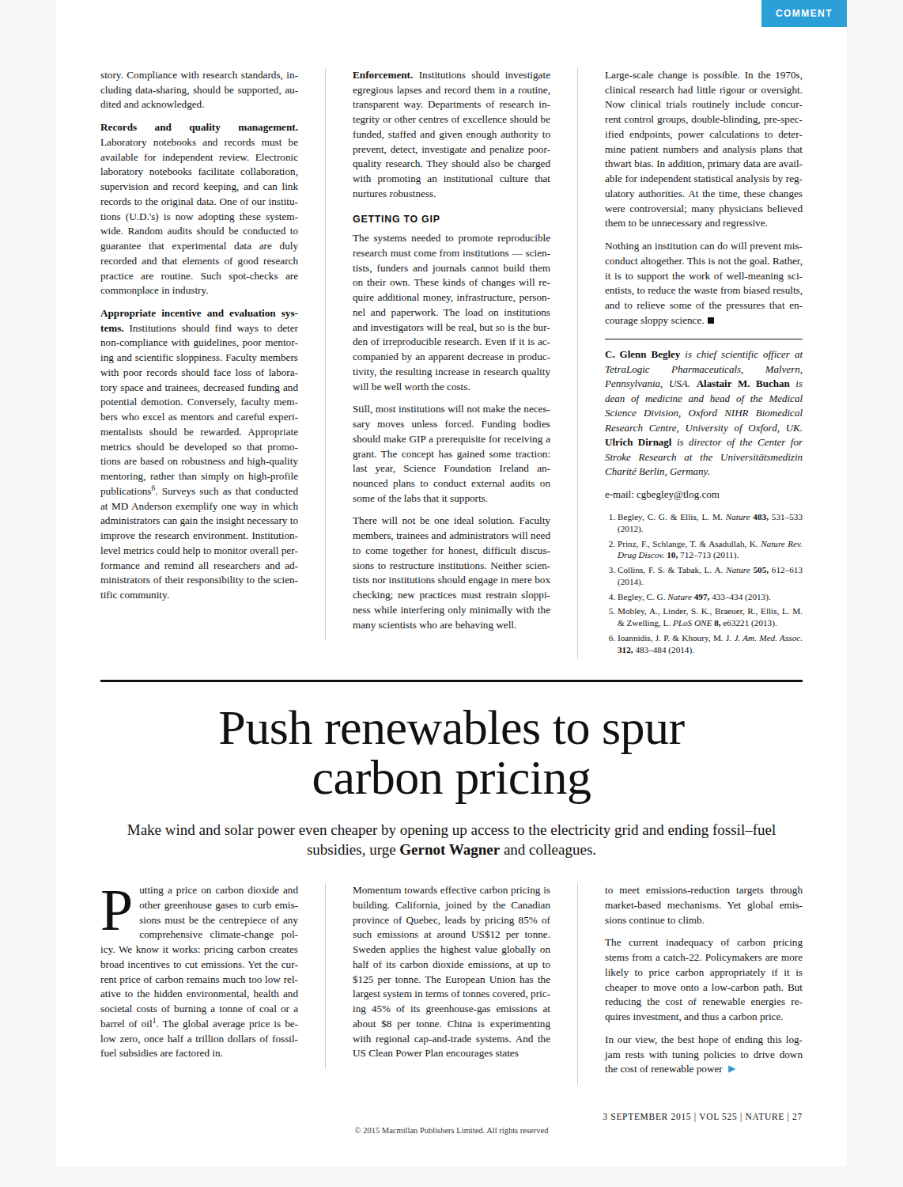Comment
story. Compliance with research standards, including data-sharing, should be supported, audited and acknowledged.
Records and quality management. Laboratory notebooks and records must be available for independent review. Electronic laboratory notebooks facilitate collaboration, supervision and record keeping, and can link records to the original data. One of our institutions (U.D.'s) is now adopting these system-wide. Random audits should be conducted to guarantee that experimental data are duly recorded and that elements of good research practice are routine. Such spot-checks are commonplace in industry.
Appropriate incentive and evaluation systems. Institutions should find ways to deter non-compliance with guidelines, poor mentoring and scientific sloppiness. Faculty members with poor records should face loss of laboratory space and trainees, decreased funding and potential demotion. Conversely, faculty members who excel as mentors and careful experimentalists should be rewarded. Appropriate metrics should be developed so that promotions are based on robustness and high-quality mentoring, rather than simply on high-profile publications6. Surveys such as that conducted at MD Anderson exemplify one way in which administrators can gain the insight necessary to improve the research environment. Institution-level metrics could help to monitor overall performance and remind all researchers and administrators of their responsibility to the scientific community.
Enforcement. Institutions should investigate egregious lapses and record them in a routine, transparent way. Departments of research integrity or other centres of excellence should be funded, staffed and given enough authority to prevent, detect, investigate and penalize poor-quality research. They should also be charged with promoting an institutional culture that nurtures robustness.
Getting to GIP
The systems needed to promote reproducible research must come from institutions — scientists, funders and journals cannot build them on their own. These kinds of changes will require additional money, infrastructure, personnel and paperwork. The load on institutions and investigators will be real, but so is the burden of irreproducible research. Even if it is accompanied by an apparent decrease in productivity, the resulting increase in research quality will be well worth the costs.
Still, most institutions will not make the necessary moves unless forced. Funding bodies should make GIP a prerequisite for receiving a grant. The concept has gained some traction: last year, Science Foundation Ireland announced plans to conduct external audits on some of the labs that it supports.
There will not be one ideal solution. Faculty members, trainees and administrators will need to come together for honest, difficult discussions to restructure institutions. Neither scientists nor institutions should engage in mere box checking; new practices must restrain sloppiness while interfering only minimally with the many scientists who are behaving well.
Large-scale change is possible. In the 1970s, clinical research had little rigour or oversight. Now clinical trials routinely include concurrent control groups, double-blinding, pre-specified endpoints, power calculations to determine patient numbers and analysis plans that thwart bias. In addition, primary data are available for independent statistical analysis by regulatory authorities. At the time, these changes were controversial; many physicians believed them to be unnecessary and regressive.
Nothing an institution can do will prevent misconduct altogether. This is not the goal. Rather, it is to support the work of well-meaning scientists, to reduce the waste from biased results, and to relieve some of the pressures that encourage sloppy science.
C. Glenn Begley is chief scientific officer at TetraLogic Pharmaceuticals, Malvern, Pennsylvania, USA. Alastair M. Buchan is dean of medicine and head of the Medical Science Division, Oxford NIHR Biomedical Research Centre, University of Oxford, UK. Ulrich Dirnagl is director of the Center for Stroke Research at the Universitätsmedizin Charité Berlin, Germany.
e-mail: cgbegley@tlog.com
Begley, C. G. & Ellis, L. M. Nature 483, 531–533 (2012).
Prinz, F., Schlange, T. & Asadullah, K. Nature Rev. Drug Discov. 10, 712–713 (2011).
Collins, F. S. & Tabak, L. A. Nature 505, 612–613 (2014).
Begley, C. G. Nature 497, 433–434 (2013).
Mobley, A., Linder, S. K., Braeuer, R., Ellis, L. M. & Zwelling, L. PLoS ONE 8, e63221 (2013).
Ioannidis, J. P. & Khoury, M. J. J. Am. Med. Assoc. 312, 483–484 (2014).
Push renewables to spur
carbon pricing
Make wind and solar power even cheaper by opening up access to the electricity grid and ending fossil–fuel subsidies, urge Gernot Wagner and colleagues.
Putting a price on carbon dioxide and other greenhouse gases to curb emissions must be the centrepiece of any comprehensive climate-change policy. We know it works: pricing carbon creates broad incentives to cut emissions. Yet the current price of carbon remains much too low relative to the hidden environmental, health and societal costs of burning a tonne of coal or a barrel of oil1. The global average price is below zero, once half a trillion dollars of fossil-fuel subsidies are factored in.
Momentum towards effective carbon pricing is building. California, joined by the Canadian province of Quebec, leads by pricing 85% of such emissions at around US$12 per tonne. Sweden applies the highest value globally on half of its carbon dioxide emissions, at up to $125 per tonne. The European Union has the largest system in terms of tonnes covered, pricing 45% of its greenhouse-gas emissions at about $8 per tonne. China is experimenting with regional cap-and-trade systems. And the US Clean Power Plan encourages states
to meet emissions-reduction targets through market-based mechanisms. Yet global emissions continue to climb.
The current inadequacy of carbon pricing stems from a catch-22. Policymakers are more likely to price carbon appropriately if it is cheaper to move onto a low-carbon path. But reducing the cost of renewable energies requires investment, and thus a carbon price.
In our view, the best hope of ending this logjam rests with tuning policies to drive down the cost of renewable power ▶
3 SEPTEMBER 2015 | VOL 525 | NATURE | 27 © 2015 Macmillan Publishers Limited. All rights reserved